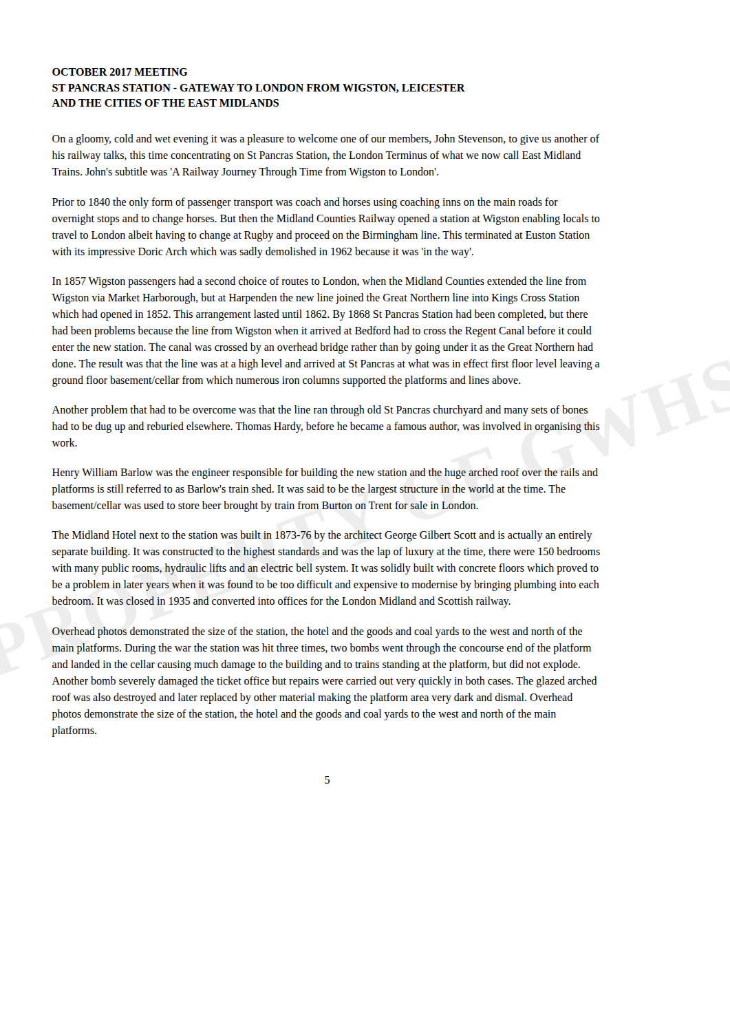PROPERTY OF GWHS
October 2017 Meeting
St Pancras Station - Gateway to London from Wigston, Leicester
and the Cities of the East Midlands
On a gloomy, cold and wet evening it was a pleasure to welcome one of our members, John Stevenson, to give us another of his railway talks, this time concentrating on St Pancras Station, the London Terminus of what we now call East Midland Trains. John's subtitle was 'A Railway Journey Through Time from Wigston to London'.
Prior to 1840 the only form of passenger transport was coach and horses using coaching inns on the main roads for overnight stops and to change horses. But then the Midland Counties Railway opened a station at Wigston enabling locals to travel to London albeit having to change at Rugby and proceed on the Birmingham line. This terminated at Euston Station with its impressive Doric Arch which was sadly demolished in 1962 because it was 'in the way'.
In 1857 Wigston passengers had a second choice of routes to London, when the Midland Counties extended the line from Wigston via Market Harborough, but at Harpenden the new line joined the Great Northern line into Kings Cross Station which had opened in 1852. This arrangement lasted until 1862. By 1868 St Pancras Station had been completed, but there had been problems because the line from Wigston when it arrived at Bedford had to cross the Regent Canal before it could enter the new station. The canal was crossed by an overhead bridge rather than by going under it as the Great Northern had done. The result was that the line was at a high level and arrived at St Pancras at what was in effect first floor level leaving a ground floor basement/cellar from which numerous iron columns supported the platforms and lines above.
Another problem that had to be overcome was that the line ran through old St Pancras churchyard and many sets of bones had to be dug up and reburied elsewhere. Thomas Hardy, before he became a famous author, was involved in organising this work.
Henry William Barlow was the engineer responsible for building the new station and the huge arched roof over the rails and platforms is still referred to as Barlow's train shed. It was said to be the largest structure in the world at the time. The basement/cellar was used to store beer brought by train from Burton on Trent for sale in London.
The Midland Hotel next to the station was built in 1873-76 by the architect George Gilbert Scott and is actually an entirely separate building. It was constructed to the highest standards and was the lap of luxury at the time, there were 150 bedrooms with many public rooms, hydraulic lifts and an electric bell system. It was solidly built with concrete floors which proved to be a problem in later years when it was found to be too difficult and expensive to modernise by bringing plumbing into each bedroom. It was closed in 1935 and converted into offices for the London Midland and Scottish railway.
Overhead photos demonstrated the size of the station, the hotel and the goods and coal yards to the west and north of the main platforms. During the war the station was hit three times, two bombs went through the concourse end of the platform and landed in the cellar causing much damage to the building and to trains standing at the platform, but did not explode. Another bomb severely damaged the ticket office but repairs were carried out very quickly in both cases. The glazed arched roof was also destroyed and later replaced by other material making the platform area very dark and dismal. Overhead photos demonstrate the size of the station, the hotel and the goods and coal yards to the west and north of the main platforms.
5